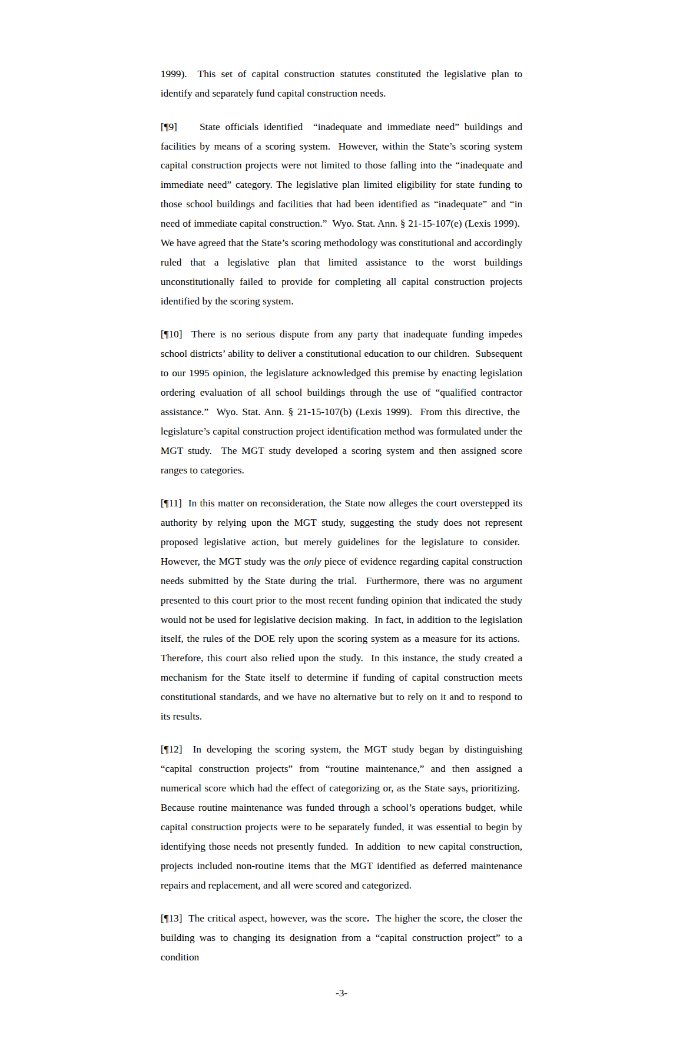1999). This set of capital construction statutes constituted the legislative plan to identify and separately fund capital construction needs.
[¶9] State officials identified “inadequate and immediate need” buildings and facilities by means of a scoring system. However, within the State’s scoring system capital construction projects were not limited to those falling into the “inadequate and immediate need” category. The legislative plan limited eligibility for state funding to those school buildings and facilities that had been identified as “inadequate” and “in need of immediate capital construction.” Wyo. Stat. Ann. § 21-15-107(e) (Lexis 1999). We have agreed that the State’s scoring methodology was constitutional and accordingly ruled that a legislative plan that limited assistance to the worst buildings unconstitutionally failed to provide for completing all capital construction projects identified by the scoring system.
[¶10] There is no serious dispute from any party that inadequate funding impedes school districts’ ability to deliver a constitutional education to our children. Subsequent to our 1995 opinion, the legislature acknowledged this premise by enacting legislation ordering evaluation of all school buildings through the use of “qualified contractor assistance.” Wyo. Stat. Ann. § 21-15-107(b) (Lexis 1999). From this directive, the legislature’s capital construction project identification method was formulated under the MGT study. The MGT study developed a scoring system and then assigned score ranges to categories.
[¶11] In this matter on reconsideration, the State now alleges the court overstepped its authority by relying upon the MGT study, suggesting the study does not represent proposed legislative action, but merely guidelines for the legislature to consider. However, the MGT study was the only piece of evidence regarding capital construction needs submitted by the State during the trial. Furthermore, there was no argument presented to this court prior to the most recent funding opinion that indicated the study would not be used for legislative decision making. In fact, in addition to the legislation itself, the rules of the DOE rely upon the scoring system as a measure for its actions. Therefore, this court also relied upon the study. In this instance, the study created a mechanism for the State itself to determine if funding of capital construction meets constitutional standards, and we have no alternative but to rely on it and to respond to its results.
[¶12] In developing the scoring system, the MGT study began by distinguishing “capital construction projects” from “routine maintenance,” and then assigned a numerical score which had the effect of categorizing or, as the State says, prioritizing. Because routine maintenance was funded through a school’s operations budget, while capital construction projects were to be separately funded, it was essential to begin by identifying those needs not presently funded. In addition to new capital construction, projects included non-routine items that the MGT identified as deferred maintenance repairs and replacement, and all were scored and categorized.
[¶13] The critical aspect, however, was the score. The higher the score, the closer the building was to changing its designation from a “capital construction project” to a condition
-3-